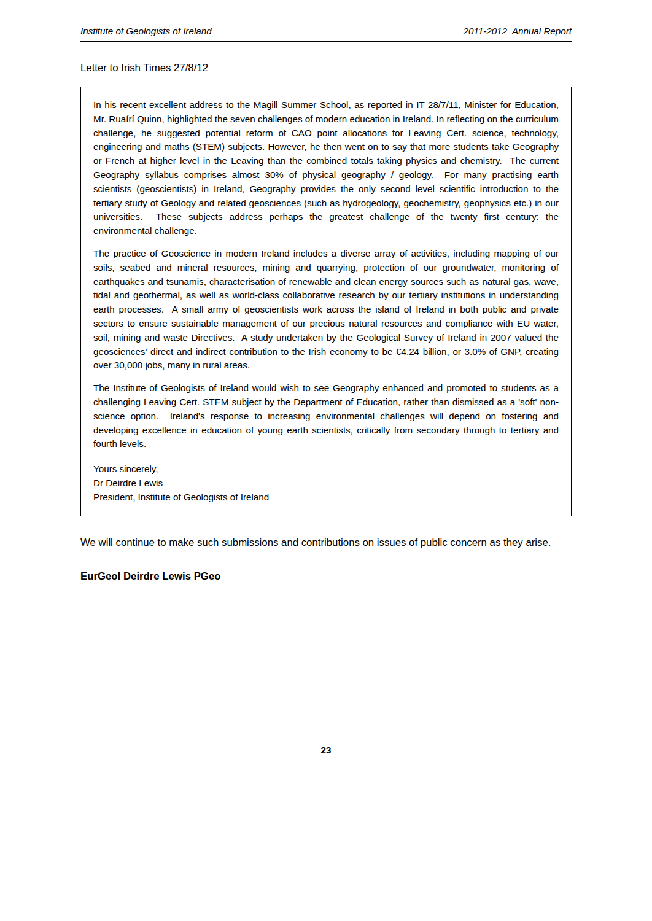Institute of Geologists of Ireland 2011-2012 Annual Report
Letter to Irish Times 27/8/12
In his recent excellent address to the Magill Summer School, as reported in IT 28/7/11, Minister for Education, Mr. Ruaírí Quinn, highlighted the seven challenges of modern education in Ireland. In reflecting on the curriculum challenge, he suggested potential reform of CAO point allocations for Leaving Cert. science, technology, engineering and maths (STEM) subjects. However, he then went on to say that more students take Geography or French at higher level in the Leaving than the combined totals taking physics and chemistry. The current Geography syllabus comprises almost 30% of physical geography / geology. For many practising earth scientists (geoscientists) in Ireland, Geography provides the only second level scientific introduction to the tertiary study of Geology and related geosciences (such as hydrogeology, geochemistry, geophysics etc.) in our universities. These subjects address perhaps the greatest challenge of the twenty first century: the environmental challenge.
The practice of Geoscience in modern Ireland includes a diverse array of activities, including mapping of our soils, seabed and mineral resources, mining and quarrying, protection of our groundwater, monitoring of earthquakes and tsunamis, characterisation of renewable and clean energy sources such as natural gas, wave, tidal and geothermal, as well as world-class collaborative research by our tertiary institutions in understanding earth processes. A small army of geoscientists work across the island of Ireland in both public and private sectors to ensure sustainable management of our precious natural resources and compliance with EU water, soil, mining and waste Directives. A study undertaken by the Geological Survey of Ireland in 2007 valued the geosciences' direct and indirect contribution to the Irish economy to be €4.24 billion, or 3.0% of GNP, creating over 30,000 jobs, many in rural areas.
The Institute of Geologists of Ireland would wish to see Geography enhanced and promoted to students as a challenging Leaving Cert. STEM subject by the Department of Education, rather than dismissed as a 'soft' non-science option. Ireland's response to increasing environmental challenges will depend on fostering and developing excellence in education of young earth scientists, critically from secondary through to tertiary and fourth levels.
Yours sincerely,
Dr Deirdre Lewis
President, Institute of Geologists of Ireland
We will continue to make such submissions and contributions on issues of public concern as they arise.
EurGeol Deirdre Lewis PGeo
23